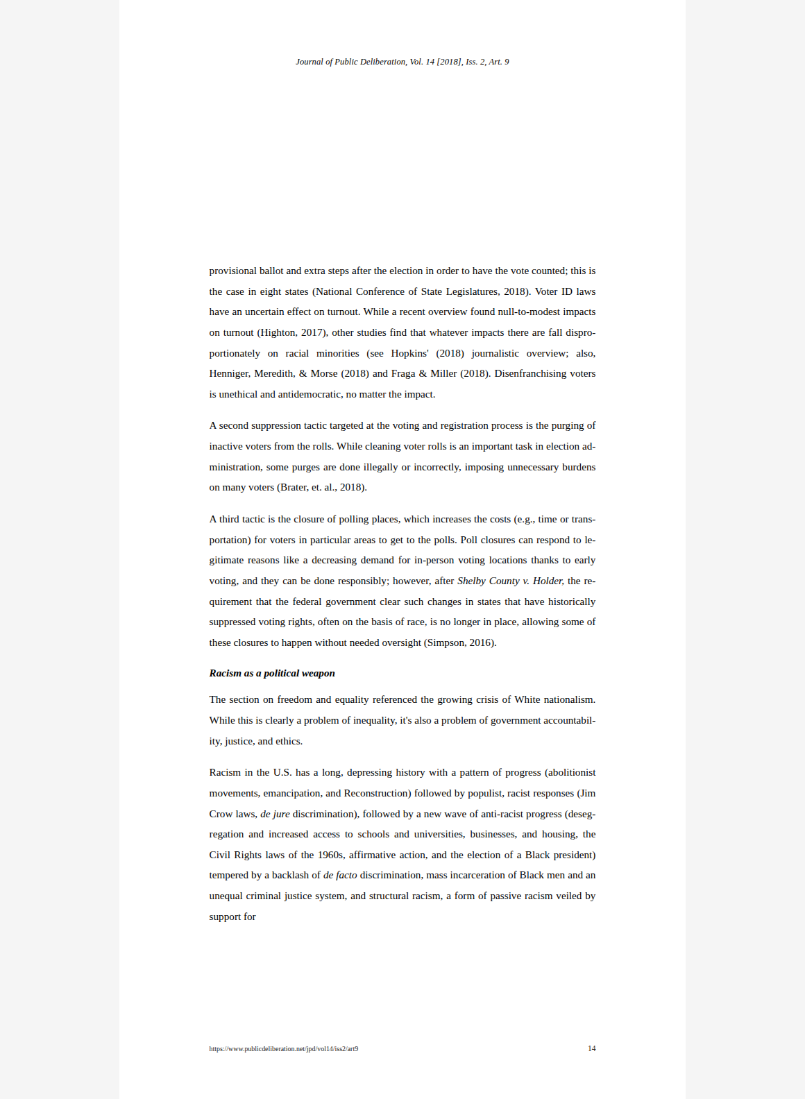Journal of Public Deliberation, Vol. 14 [2018], Iss. 2, Art. 9
provisional ballot and extra steps after the election in order to have the vote counted; this is the case in eight states (National Conference of State Legislatures, 2018). Voter ID laws have an uncertain effect on turnout. While a recent overview found null-to-modest impacts on turnout (Highton, 2017), other studies find that whatever impacts there are fall disproportionately on racial minorities (see Hopkins' (2018) journalistic overview; also, Henniger, Meredith, & Morse (2018) and Fraga & Miller (2018). Disenfranchising voters is unethical and antidemocratic, no matter the impact.
A second suppression tactic targeted at the voting and registration process is the purging of inactive voters from the rolls. While cleaning voter rolls is an important task in election administration, some purges are done illegally or incorrectly, imposing unnecessary burdens on many voters (Brater, et. al., 2018).
A third tactic is the closure of polling places, which increases the costs (e.g., time or transportation) for voters in particular areas to get to the polls. Poll closures can respond to legitimate reasons like a decreasing demand for in-person voting locations thanks to early voting, and they can be done responsibly; however, after Shelby County v. Holder, the requirement that the federal government clear such changes in states that have historically suppressed voting rights, often on the basis of race, is no longer in place, allowing some of these closures to happen without needed oversight (Simpson, 2016).
Racism as a political weapon
The section on freedom and equality referenced the growing crisis of White nationalism. While this is clearly a problem of inequality, it's also a problem of government accountability, justice, and ethics.
Racism in the U.S. has a long, depressing history with a pattern of progress (abolitionist movements, emancipation, and Reconstruction) followed by populist, racist responses (Jim Crow laws, de jure discrimination), followed by a new wave of anti-racist progress (desegregation and increased access to schools and universities, businesses, and housing, the Civil Rights laws of the 1960s, affirmative action, and the election of a Black president) tempered by a backlash of de facto discrimination, mass incarceration of Black men and an unequal criminal justice system, and structural racism, a form of passive racism veiled by support for
https://www.publicdeliberation.net/jpd/vol14/iss2/art9 14